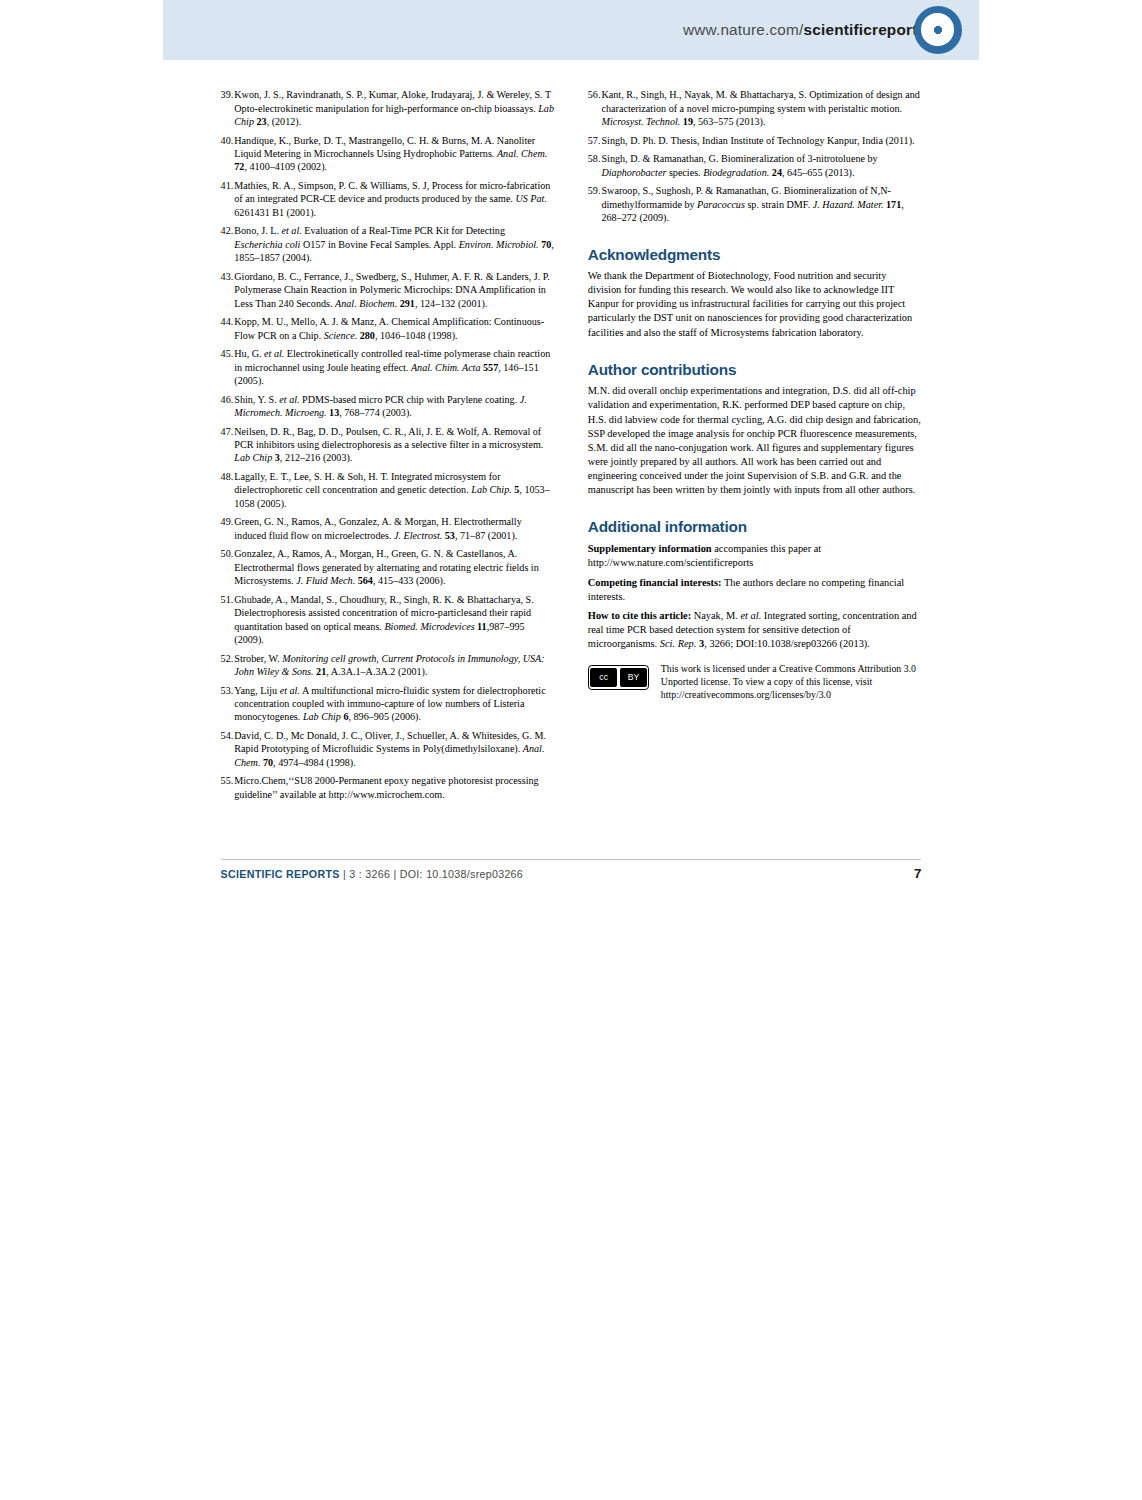www.nature.com/scientificreports
39. Kwon, J. S., Ravindranath, S. P., Kumar, Aloke, Irudayaraj, J. & Wereley, S. T Opto-electrokinetic manipulation for high-performance on-chip bioassays. Lab Chip 23, (2012).
40. Handique, K., Burke, D. T., Mastrangello, C. H. & Burns, M. A. Nanoliter Liquid Metering in Microchannels Using Hydrophobic Patterns. Anal. Chem. 72, 4100–4109 (2002).
41. Mathies, R. A., Simpson, P. C. & Williams, S. J, Process for micro-fabrication of an integrated PCR-CE device and products produced by the same. US Pat. 6261431 B1 (2001).
42. Bono, J. L. et al. Evaluation of a Real-Time PCR Kit for Detecting Escherichia coli O157 in Bovine Fecal Samples. Appl. Environ. Microbiol. 70, 1855–1857 (2004).
43. Giordano, B. C., Ferrance, J., Swedberg, S., Huhmer, A. F. R. & Landers, J. P. Polymerase Chain Reaction in Polymeric Microchips: DNA Amplification in Less Than 240 Seconds. Anal. Biochem. 291, 124–132 (2001).
44. Kopp, M. U., Mello, A. J. & Manz, A. Chemical Amplification: Continuous-Flow PCR on a Chip. Science. 280, 1046–1048 (1998).
45. Hu, G. et al. Electrokinetically controlled real-time polymerase chain reaction in microchannel using Joule heating effect. Anal. Chim. Acta 557, 146–151 (2005).
46. Shin, Y. S. et al. PDMS-based micro PCR chip with Parylene coating. J. Micromech. Microeng. 13, 768–774 (2003).
47. Neilsen, D. R., Bag, D. D., Poulsen, C. R., Ali, J. E. & Wolf, A. Removal of PCR inhibitors using dielectrophoresis as a selective filter in a microsystem. Lab Chip 3, 212–216 (2003).
48. Lagally, E. T., Lee, S. H. & Soh, H. T. Integrated microsystem for dielectrophoretic cell concentration and genetic detection. Lab Chip. 5, 1053–1058 (2005).
49. Green, G. N., Ramos, A., Gonzalez, A. & Morgan, H. Electrothermally induced fluid flow on microelectrodes. J. Electrost. 53, 71–87 (2001).
50. Gonzalez, A., Ramos, A., Morgan, H., Green, G. N. & Castellanos, A. Electrothermal flows generated by alternating and rotating electric fields in Microsystems. J. Fluid Mech. 564, 415–433 (2006).
51. Ghubade, A., Mandal, S., Choudhury, R., Singh, R. K. & Bhattacharya, S. Dielectrophoresis assisted concentration of micro-particlesand their rapid quantitation based on optical means. Biomed. Microdevices 11,987–995 (2009).
52. Strober, W. Monitoring cell growth, Current Protocols in Immunology, USA: John Wiley & Sons. 21, A.3A.1–A.3A.2 (2001).
53. Yang, Liju et al. A multifunctional micro-fluidic system for dielectrophoretic concentration coupled with immuno-capture of low numbers of Listeria monocytogenes. Lab Chip 6, 896–905 (2006).
54. David, C. D., Mc Donald, J. C., Oliver, J., Schueller, A. & Whitesides, G. M. Rapid Prototyping of Microfluidic Systems in Poly(dimethylsiloxane). Anal. Chem. 70, 4974–4984 (1998).
55. Micro.Chem,‘‘SU8 2000-Permanent epoxy negative photoresist processing guideline’’ available at http://www.microchem.com.
56. Kant, R., Singh, H., Nayak, M. & Bhattacharya, S. Optimization of design and characterization of a novel micro-pumping system with peristaltic motion. Microsyst. Technol. 19, 563–575 (2013).
57. Singh, D. Ph. D. Thesis, Indian Institute of Technology Kanpur, India (2011).
58. Singh, D. & Ramanathan, G. Biomineralization of 3-nitrotoluene by Diaphorobacter species. Biodegradation. 24, 645–655 (2013).
59. Swaroop, S., Sughosh, P. & Ramanathan, G. Biomineralization of N,N-dimethylformamide by Paracoccus sp. strain DMF. J. Hazard. Mater. 171, 268–272 (2009).
Acknowledgments
We thank the Department of Biotechnology, Food nutrition and security division for funding this research. We would also like to acknowledge IIT Kanpur for providing us infrastructural facilities for carrying out this project particularly the DST unit on nanosciences for providing good characterization facilities and also the staff of Microsystems fabrication laboratory.
Author contributions
M.N. did overall onchip experimentations and integration, D.S. did all off-chip validation and experimentation, R.K. performed DEP based capture on chip, H.S. did labview code for thermal cycling, A.G. did chip design and fabrication, SSP developed the image analysis for onchip PCR fluorescence measurements, S.M. did all the nano-conjugation work. All figures and supplementary figures were jointly prepared by all authors. All work has been carried out and engineering conceived under the joint Supervision of S.B. and G.R. and the manuscript has been written by them jointly with inputs from all other authors.
Additional information
Supplementary information accompanies this paper at http://www.nature.com/scientificreports
Competing financial interests: The authors declare no competing financial interests.
How to cite this article: Nayak, M. et al. Integrated sorting, concentration and real time PCR based detection system for sensitive detection of microorganisms. Sci. Rep. 3, 3266; DOI:10.1038/srep03266 (2013).
cc
BY
This work is licensed under a Creative Commons Attribution 3.0 Unported license. To view a copy of this license, visit http://creativecommons.org/licenses/by/3.0
SCIENTIFIC REPORTS | 3 : 3266 | DOI: 10.1038/srep03266
7